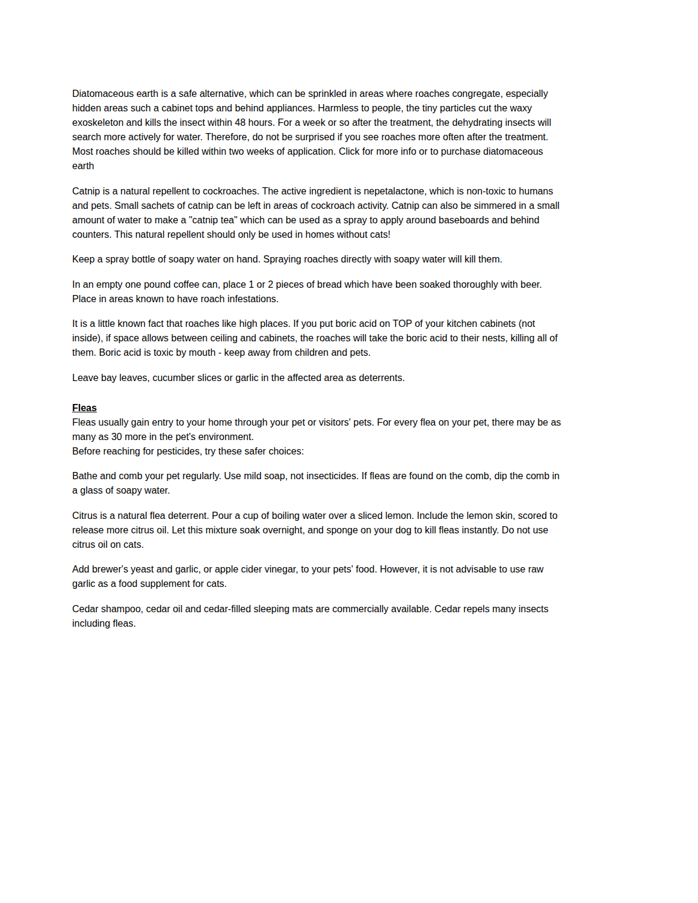Diatomaceous earth is a safe alternative, which can be sprinkled in areas where roaches congregate, especially hidden areas such a cabinet tops and behind appliances. Harmless to people, the tiny particles cut the waxy exoskeleton and kills the insect within 48 hours. For a week or so after the treatment, the dehydrating insects will search more actively for water. Therefore, do not be surprised if you see roaches more often after the treatment. Most roaches should be killed within two weeks of application. Click for more info or to purchase diatomaceous earth
Catnip is a natural repellent to cockroaches. The active ingredient is nepetalactone, which is non-toxic to humans and pets. Small sachets of catnip can be left in areas of cockroach activity. Catnip can also be simmered in a small amount of water to make a "catnip tea" which can be used as a spray to apply around baseboards and behind counters. This natural repellent should only be used in homes without cats!
Keep a spray bottle of soapy water on hand. Spraying roaches directly with soapy water will kill them.
In an empty one pound coffee can, place 1 or 2 pieces of bread which have been soaked thoroughly with beer. Place in areas known to have roach infestations.
It is a little known fact that roaches like high places. If you put boric acid on TOP of your kitchen cabinets (not inside), if space allows between ceiling and cabinets, the roaches will take the boric acid to their nests, killing all of them. Boric acid is toxic by mouth - keep away from children and pets.
Leave bay leaves, cucumber slices or garlic in the affected area as deterrents.
Fleas
Fleas usually gain entry to your home through your pet or visitors' pets. For every flea on your pet, there may be as many as 30 more in the pet's environment.
Before reaching for pesticides, try these safer choices:
Bathe and comb your pet regularly. Use mild soap, not insecticides. If fleas are found on the comb, dip the comb in a glass of soapy water.
Citrus is a natural flea deterrent. Pour a cup of boiling water over a sliced lemon. Include the lemon skin, scored to release more citrus oil. Let this mixture soak overnight, and sponge on your dog to kill fleas instantly. Do not use citrus oil on cats.
Add brewer's yeast and garlic, or apple cider vinegar, to your pets' food. However, it is not advisable to use raw garlic as a food supplement for cats.
Cedar shampoo, cedar oil and cedar-filled sleeping mats are commercially available. Cedar repels many insects including fleas.